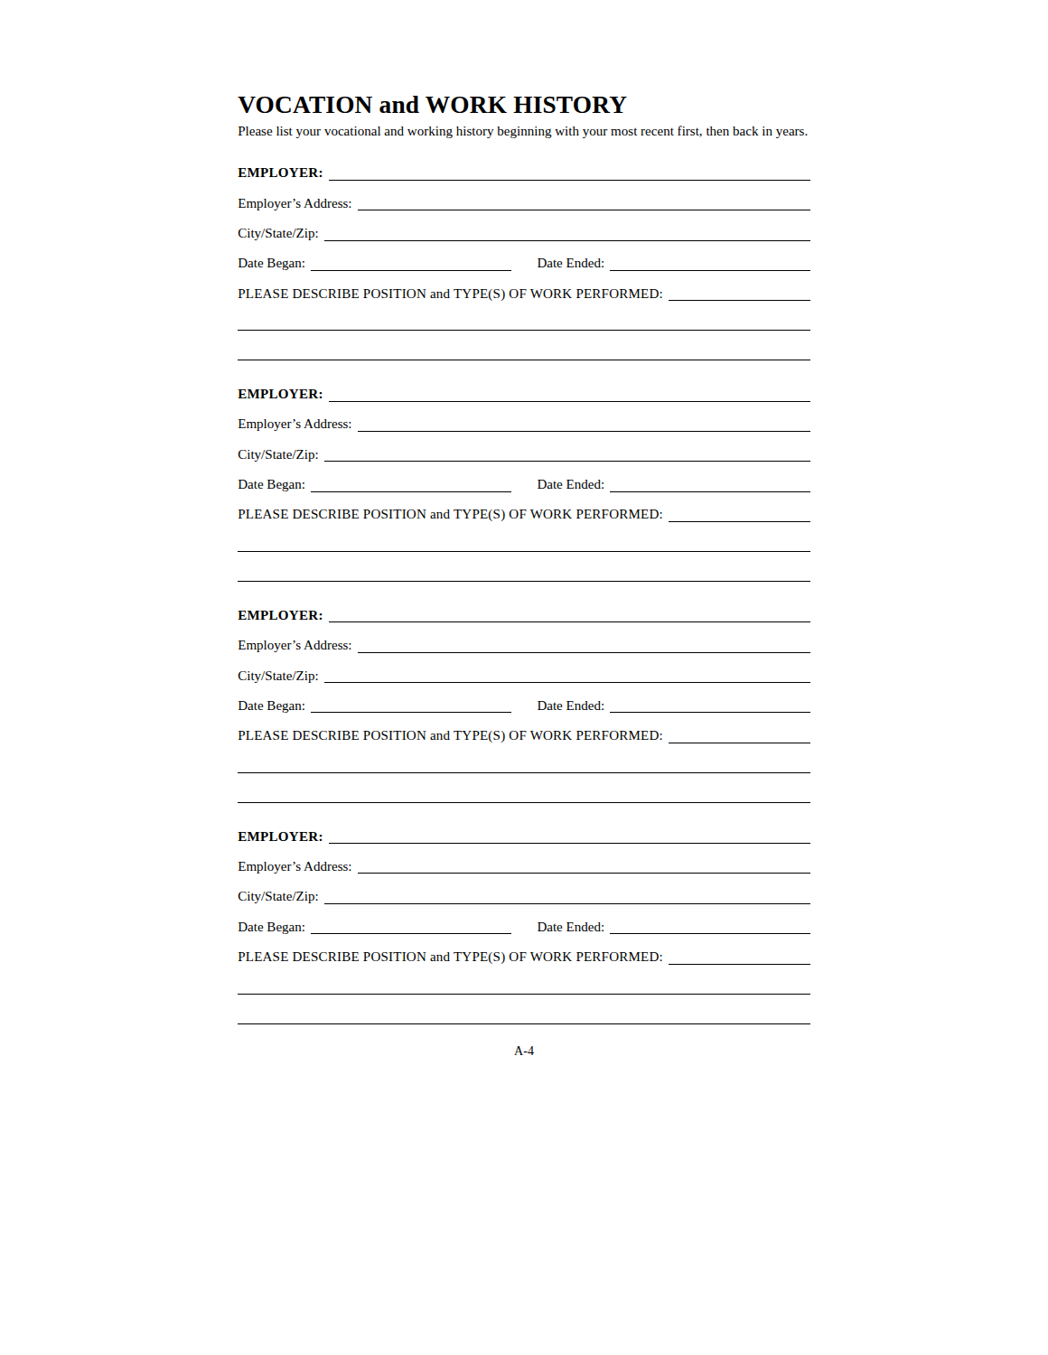VOCATION and WORK HISTORY
Please list your vocational and working history beginning with your most recent first, then back in years.
EMPLOYER:
Employer’s Address:
City/State/Zip:
Date Began: Date Ended:
PLEASE DESCRIBE POSITION and TYPE(S) OF WORK PERFORMED:
EMPLOYER:
Employer’s Address:
City/State/Zip:
Date Began: Date Ended:
PLEASE DESCRIBE POSITION and TYPE(S) OF WORK PERFORMED:
EMPLOYER:
Employer’s Address:
City/State/Zip:
Date Began: Date Ended:
PLEASE DESCRIBE POSITION and TYPE(S) OF WORK PERFORMED:
EMPLOYER:
Employer’s Address:
City/State/Zip:
Date Began: Date Ended:
PLEASE DESCRIBE POSITION and TYPE(S) OF WORK PERFORMED:
A-4